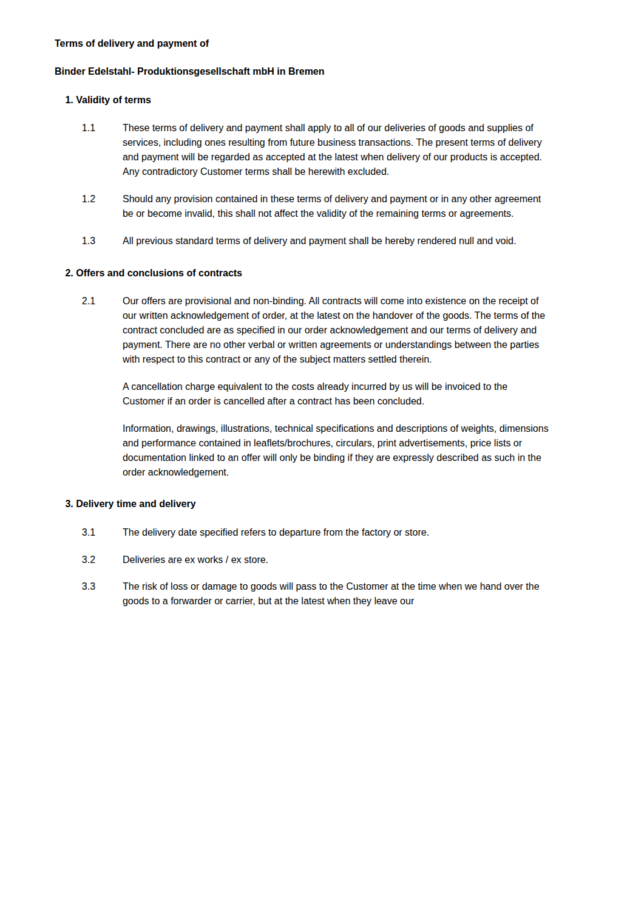Terms of delivery and payment of
Binder Edelstahl- Produktionsgesellschaft mbH in Bremen
Validity of terms
1.1
These terms of delivery and payment shall apply to all of our deliveries of goods and supplies of services, including ones resulting from future business transactions. The present terms of delivery and payment will be regarded as accepted at the latest when delivery of our products is accepted. Any contradictory Customer terms shall be herewith excluded.
1.2
Should any provision contained in these terms of delivery and payment or in any other agreement be or become invalid, this shall not affect the validity of the remaining terms or agreements.
1.3
All previous standard terms of delivery and payment shall be hereby rendered null and void.
Offers and conclusions of contracts
2.1
Our offers are provisional and non-binding. All contracts will come into existence on the receipt of our written acknowledgement of order, at the latest on the handover of the goods. The terms of the contract concluded are as specified in our order acknowledgement and our terms of delivery and payment. There are no other verbal or written agreements or understandings between the parties with respect to this contract or any of the subject matters settled therein.
A cancellation charge equivalent to the costs already incurred by us will be invoiced to the Customer if an order is cancelled after a contract has been concluded.
Information, drawings, illustrations, technical specifications and descriptions of weights, dimensions and performance contained in leaflets/brochures, circulars, print advertisements, price lists or documentation linked to an offer will only be binding if they are expressly described as such in the order acknowledgement.
Delivery time and delivery
3.1
The delivery date specified refers to departure from the factory or store.
3.2
Deliveries are ex works / ex store.
3.3
The risk of loss or damage to goods will pass to the Customer at the time when we hand over the goods to a forwarder or carrier, but at the latest when they leave our